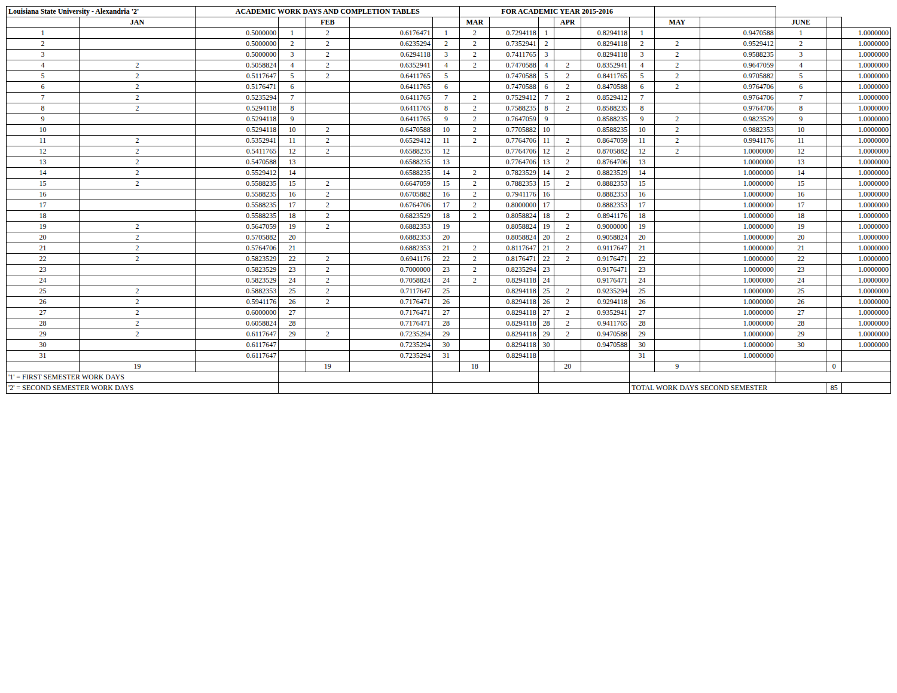| Louisiana State University - Alexandria '2' | ACADEMIC WORK DAYS AND COMPLETION TABLES | FOR ACADEMIC YEAR 2015-2016 | |
| --- | --- | --- | --- |
| | JAN | | | FEB | | | MAR | | | APR | | | MAY | | JUNE | |
| 1 | | 0.5000000 | 1 | 2 | 0.6176471 | 1 | 2 | 0.7294118 | 1 | | 0.8294118 | 1 | | 0.9470588 | 1 | | 1.0000000 |
| 2 | | 0.5000000 | 2 | 2 | 0.6235294 | 2 | 2 | 0.7352941 | 2 | | 0.8294118 | 2 | 2 | 0.9529412 | 2 | | 1.0000000 |
| 3 | | 0.5000000 | 3 | 2 | 0.6294118 | 3 | 2 | 0.7411765 | 3 | | 0.8294118 | 3 | 2 | 0.9588235 | 3 | | 1.0000000 |
| 4 | 2 | 0.5058824 | 4 | 2 | 0.6352941 | 4 | 2 | 0.7470588 | 4 | 2 | 0.8352941 | 4 | 2 | 0.9647059 | 4 | | 1.0000000 |
| 5 | 2 | 0.5117647 | 5 | 2 | 0.6411765 | 5 | | 0.7470588 | 5 | 2 | 0.8411765 | 5 | 2 | 0.9705882 | 5 | | 1.0000000 |
| 6 | 2 | 0.5176471 | 6 | | 0.6411765 | 6 | | 0.7470588 | 6 | 2 | 0.8470588 | 6 | 2 | 0.9764706 | 6 | | 1.0000000 |
| 7 | 2 | 0.5235294 | 7 | | 0.6411765 | 7 | 2 | 0.7529412 | 7 | 2 | 0.8529412 | 7 | | 0.9764706 | 7 | | 1.0000000 |
| 8 | 2 | 0.5294118 | 8 | | 0.6411765 | 8 | 2 | 0.7588235 | 8 | 2 | 0.8588235 | 8 | | 0.9764706 | 8 | | 1.0000000 |
| 9 | | 0.5294118 | 9 | | 0.6411765 | 9 | 2 | 0.7647059 | 9 | | 0.8588235 | 9 | 2 | 0.9823529 | 9 | | 1.0000000 |
| 10 | | 0.5294118 | 10 | 2 | 0.6470588 | 10 | 2 | 0.7705882 | 10 | | 0.8588235 | 10 | 2 | 0.9882353 | 10 | | 1.0000000 |
| 11 | 2 | 0.5352941 | 11 | 2 | 0.6529412 | 11 | 2 | 0.7764706 | 11 | 2 | 0.8647059 | 11 | 2 | 0.9941176 | 11 | | 1.0000000 |
| 12 | 2 | 0.5411765 | 12 | 2 | 0.6588235 | 12 | | 0.7764706 | 12 | 2 | 0.8705882 | 12 | 2 | 1.0000000 | 12 | | 1.0000000 |
| 13 | 2 | 0.5470588 | 13 | | 0.6588235 | 13 | | 0.7764706 | 13 | 2 | 0.8764706 | 13 | | 1.0000000 | 13 | | 1.0000000 |
| 14 | 2 | 0.5529412 | 14 | | 0.6588235 | 14 | 2 | 0.7823529 | 14 | 2 | 0.8823529 | 14 | | 1.0000000 | 14 | | 1.0000000 |
| 15 | 2 | 0.5588235 | 15 | 2 | 0.6647059 | 15 | 2 | 0.7882353 | 15 | 2 | 0.8882353 | 15 | | 1.0000000 | 15 | | 1.0000000 |
| 16 | | 0.5588235 | 16 | 2 | 0.6705882 | 16 | 2 | 0.7941176 | 16 | | 0.8882353 | 16 | | 1.0000000 | 16 | | 1.0000000 |
| 17 | | 0.5588235 | 17 | 2 | 0.6764706 | 17 | 2 | 0.8000000 | 17 | | 0.8882353 | 17 | | 1.0000000 | 17 | | 1.0000000 |
| 18 | | 0.5588235 | 18 | 2 | 0.6823529 | 18 | 2 | 0.8058824 | 18 | 2 | 0.8941176 | 18 | | 1.0000000 | 18 | | 1.0000000 |
| 19 | 2 | 0.5647059 | 19 | 2 | 0.6882353 | 19 | | 0.8058824 | 19 | 2 | 0.9000000 | 19 | | 1.0000000 | 19 | | 1.0000000 |
| 20 | 2 | 0.5705882 | 20 | | 0.6882353 | 20 | | 0.8058824 | 20 | 2 | 0.9058824 | 20 | | 1.0000000 | 20 | | 1.0000000 |
| 21 | 2 | 0.5764706 | 21 | | 0.6882353 | 21 | 2 | 0.8117647 | 21 | 2 | 0.9117647 | 21 | | 1.0000000 | 21 | | 1.0000000 |
| 22 | 2 | 0.5823529 | 22 | 2 | 0.6941176 | 22 | 2 | 0.8176471 | 22 | 2 | 0.9176471 | 22 | | 1.0000000 | 22 | | 1.0000000 |
| 23 | | 0.5823529 | 23 | 2 | 0.7000000 | 23 | 2 | 0.8235294 | 23 | | 0.9176471 | 23 | | 1.0000000 | 23 | | 1.0000000 |
| 24 | | 0.5823529 | 24 | 2 | 0.7058824 | 24 | 2 | 0.8294118 | 24 | | 0.9176471 | 24 | | 1.0000000 | 24 | | 1.0000000 |
| 25 | 2 | 0.5882353 | 25 | 2 | 0.7117647 | 25 | | 0.8294118 | 25 | 2 | 0.9235294 | 25 | | 1.0000000 | 25 | | 1.0000000 |
| 26 | 2 | 0.5941176 | 26 | 2 | 0.7176471 | 26 | | 0.8294118 | 26 | 2 | 0.9294118 | 26 | | 1.0000000 | 26 | | 1.0000000 |
| 27 | 2 | 0.6000000 | 27 | | 0.7176471 | 27 | | 0.8294118 | 27 | 2 | 0.9352941 | 27 | | 1.0000000 | 27 | | 1.0000000 |
| 28 | 2 | 0.6058824 | 28 | | 0.7176471 | 28 | | 0.8294118 | 28 | 2 | 0.9411765 | 28 | | 1.0000000 | 28 | | 1.0000000 |
| 29 | 2 | 0.6117647 | 29 | 2 | 0.7235294 | 29 | | 0.8294118 | 29 | 2 | 0.9470588 | 29 | | 1.0000000 | 29 | | 1.0000000 |
| 30 | | 0.6117647 | | | 0.7235294 | 30 | | 0.8294118 | 30 | | 0.9470588 | 30 | | 1.0000000 | 30 | | 1.0000000 |
| 31 | | 0.6117647 | | | 0.7235294 | 31 | | 0.8294118 | | | | 31 | | 1.0000000 | | | |
| | 19 | | | 19 | | | 18 | | | 20 | | | 9 | | | 0 | |
| '1' = FIRST SEMESTER WORK DAYS | | | | | |
| '2' = SECOND SEMESTER WORK DAYS | | | | TOTAL WORK DAYS SECOND SEMESTER | 85 | |